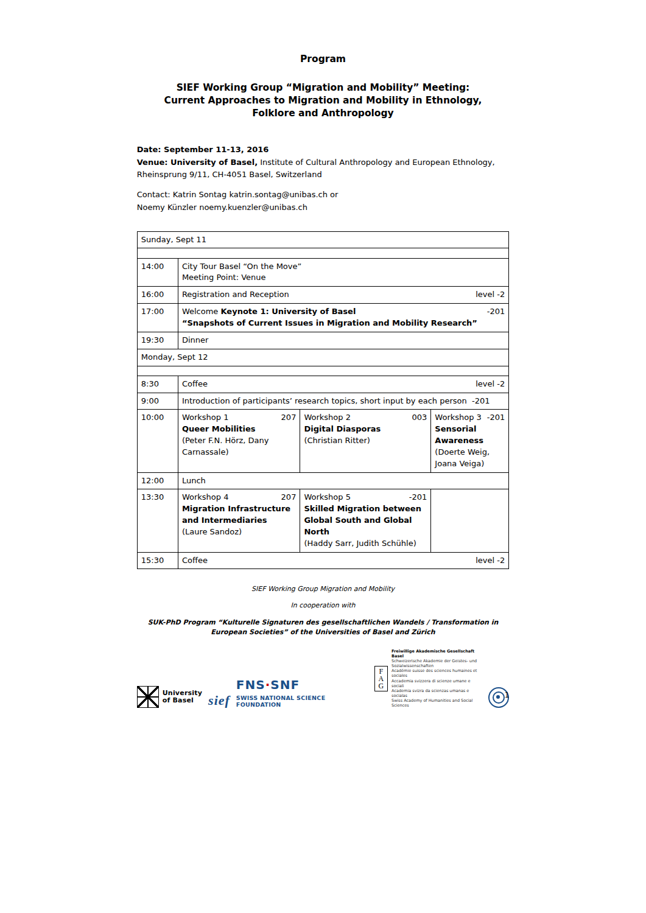Program
SIEF Working Group “Migration and Mobility” Meeting:
Current Approaches to Migration and Mobility in Ethnology,
Folklore and Anthropology
Date: September 11-13, 2016
Venue: University of Basel, Institute of Cultural Anthropology and European Ethnology,
Rheinsprung 9/11, CH-4051 Basel, Switzerland
Contact: Katrin Sontag katrin.sontag@unibas.ch or
Noemy Künzler noemy.kuenzler@unibas.ch
| Sunday, Sept 11 |
| 14:00 | City Tour Basel “On the Move” Meeting Point: Venue |
| 16:00 | Registration and Reception level -2 |
| 17:00 | Welcome -201 Keynote 1: University of Basel “Snapshots of Current Issues in Migration and Mobility Research” |
| 19:30 | Dinner |
| Monday, Sept 12 |
| 8:30 | Coffee level -2 |
| 9:00 | Introduction of participants’ research topics, short input by each person -201 |
| 10:00 | Workshop 1 207 Queer Mobilities (Peter F.N. Hörz, Dany Carnassale) | Workshop 2 003 Digital Diasporas (Christian Ritter) | Workshop 3 -201 Sensorial Awareness (Doerte Weig, Joana Veiga) |
| 12:00 | Lunch |
| 13:30 | Workshop 4 207 Migration Infrastructure and Intermediaries (Laure Sandoz) | Workshop 5 -201 Skilled Migration between Global South and Global North (Haddy Sarr, Judith Schühle) | |
| 15:30 | Coffee level -2 |
SIEF Working Group Migration and Mobility
In cooperation with
SUK-PhD Program “Kulturelle Signaturen des gesellschaftlichen Wandels / Transformation in European Societies” of the Universities of Basel and Zürich
University
of Basel
sief
FNS·SNF Swiss National Science Foundation
F A G Freiwillige Akademische Gesellschaft Basel
Schweizerische Akademie der Geistes- und Sozialwissenschaften
Académie suisse des sciences humaines et sociales
Accademia svizzera di scienze umane e sociali
Academia svizra da scienzas umanas e socialas
Swiss Academy of Humanities and Social Sciences
1